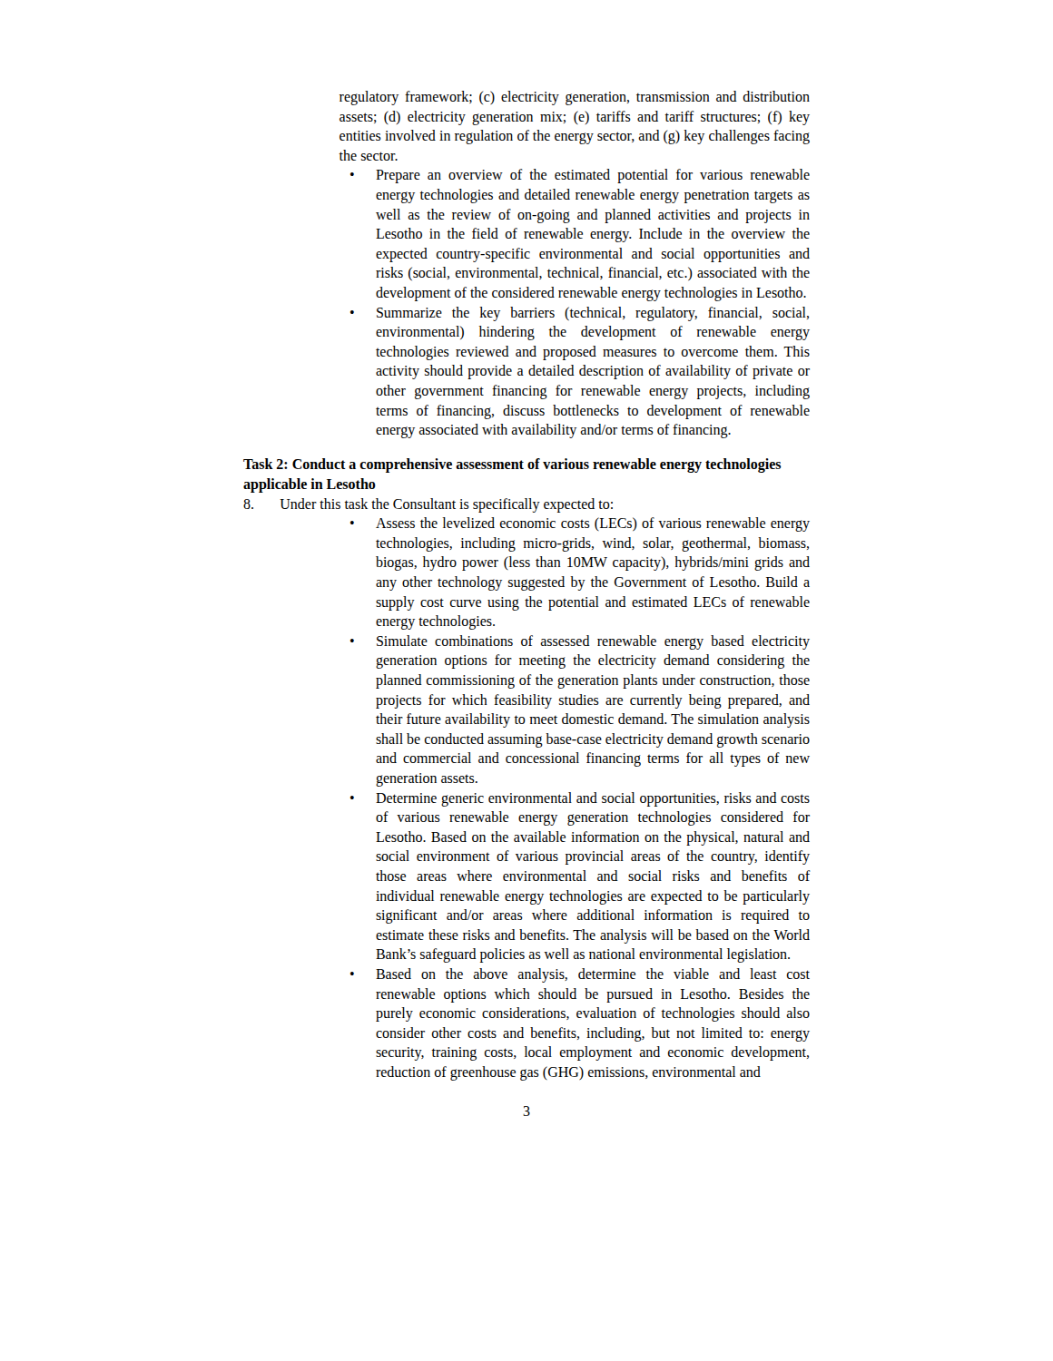regulatory framework; (c) electricity generation, transmission and distribution assets; (d) electricity generation mix; (e) tariffs and tariff structures; (f) key entities involved in regulation of the energy sector, and (g) key challenges facing the sector.
Prepare an overview of the estimated potential for various renewable energy technologies and detailed renewable energy penetration targets as well as the review of on-going and planned activities and projects in Lesotho in the field of renewable energy. Include in the overview the expected country-specific environmental and social opportunities and risks (social, environmental, technical, financial, etc.) associated with the development of the considered renewable energy technologies in Lesotho.
Summarize the key barriers (technical, regulatory, financial, social, environmental) hindering the development of renewable energy technologies reviewed and proposed measures to overcome them. This activity should provide a detailed description of availability of private or other government financing for renewable energy projects, including terms of financing, discuss bottlenecks to development of renewable energy associated with availability and/or terms of financing.
Task 2: Conduct a comprehensive assessment of various renewable energy technologies applicable in Lesotho
Under this task the Consultant is specifically expected to:
Assess the levelized economic costs (LECs) of various renewable energy technologies, including micro-grids, wind, solar, geothermal, biomass, biogas, hydro power (less than 10MW capacity), hybrids/mini grids and any other technology suggested by the Government of Lesotho. Build a supply cost curve using the potential and estimated LECs of renewable energy technologies.
Simulate combinations of assessed renewable energy based electricity generation options for meeting the electricity demand considering the planned commissioning of the generation plants under construction, those projects for which feasibility studies are currently being prepared, and their future availability to meet domestic demand. The simulation analysis shall be conducted assuming base-case electricity demand growth scenario and commercial and concessional financing terms for all types of new generation assets.
Determine generic environmental and social opportunities, risks and costs of various renewable energy generation technologies considered for Lesotho. Based on the available information on the physical, natural and social environment of various provincial areas of the country, identify those areas where environmental and social risks and benefits of individual renewable energy technologies are expected to be particularly significant and/or areas where additional information is required to estimate these risks and benefits. The analysis will be based on the World Bank’s safeguard policies as well as national environmental legislation.
Based on the above analysis, determine the viable and least cost renewable options which should be pursued in Lesotho. Besides the purely economic considerations, evaluation of technologies should also consider other costs and benefits, including, but not limited to: energy security, training costs, local employment and economic development, reduction of greenhouse gas (GHG) emissions, environmental and
3